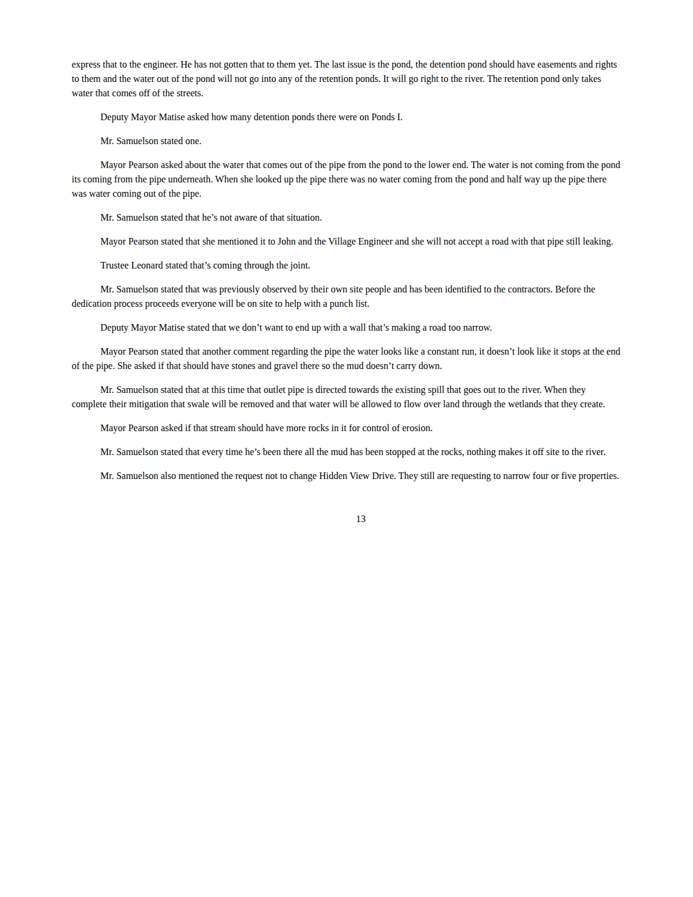express that to the engineer. He has not gotten that to them yet. The last issue is the pond, the detention pond should have easements and rights to them and the water out of the pond will not go into any of the retention ponds. It will go right to the river. The retention pond only takes water that comes off of the streets.
Deputy Mayor Matise asked how many detention ponds there were on Ponds I.
Mr. Samuelson stated one.
Mayor Pearson asked about the water that comes out of the pipe from the pond to the lower end. The water is not coming from the pond its coming from the pipe underneath. When she looked up the pipe there was no water coming from the pond and half way up the pipe there was water coming out of the pipe.
Mr. Samuelson stated that he’s not aware of that situation.
Mayor Pearson stated that she mentioned it to John and the Village Engineer and she will not accept a road with that pipe still leaking.
Trustee Leonard stated that’s coming through the joint.
Mr. Samuelson stated that was previously observed by their own site people and has been identified to the contractors. Before the dedication process proceeds everyone will be on site to help with a punch list.
Deputy Mayor Matise stated that we don’t want to end up with a wall that’s making a road too narrow.
Mayor Pearson stated that another comment regarding the pipe the water looks like a constant run, it doesn’t look like it stops at the end of the pipe. She asked if that should have stones and gravel there so the mud doesn’t carry down.
Mr. Samuelson stated that at this time that outlet pipe is directed towards the existing spill that goes out to the river. When they complete their mitigation that swale will be removed and that water will be allowed to flow over land through the wetlands that they create.
Mayor Pearson asked if that stream should have more rocks in it for control of erosion.
Mr. Samuelson stated that every time he’s been there all the mud has been stopped at the rocks, nothing makes it off site to the river.
Mr. Samuelson also mentioned the request not to change Hidden View Drive. They still are requesting to narrow four or five properties.
13